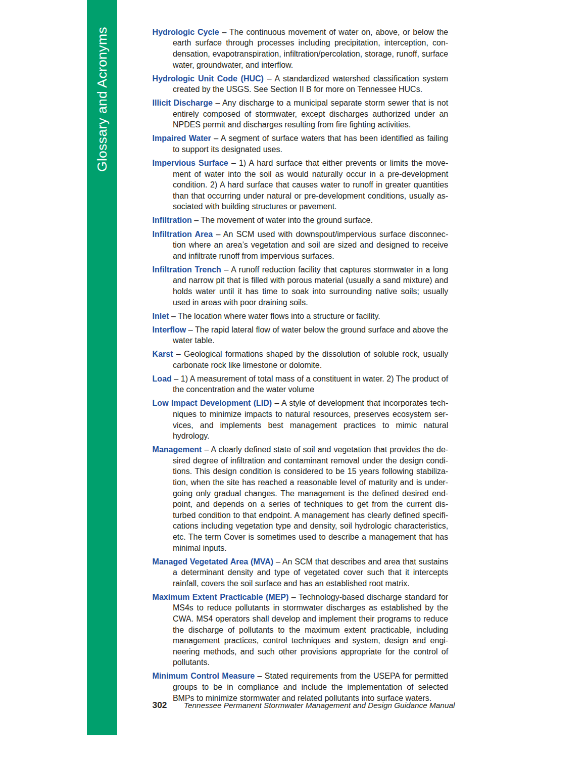Glossary and Acronyms
Hydrologic Cycle – The continuous movement of water on, above, or below the earth surface through processes including precipitation, interception, condensation, evapotranspiration, infiltration/percolation, storage, runoff, surface water, groundwater, and interflow.
Hydrologic Unit Code (HUC) – A standardized watershed classification system created by the USGS. See Section II B for more on Tennessee HUCs.
Illicit Discharge – Any discharge to a municipal separate storm sewer that is not entirely composed of stormwater, except discharges authorized under an NPDES permit and discharges resulting from fire fighting activities.
Impaired Water – A segment of surface waters that has been identified as failing to support its designated uses.
Impervious Surface – 1) A hard surface that either prevents or limits the movement of water into the soil as would naturally occur in a pre-development condition. 2) A hard surface that causes water to runoff in greater quantities than that occurring under natural or pre-development conditions, usually associated with building structures or pavement.
Infiltration – The movement of water into the ground surface.
Infiltration Area – An SCM used with downspout/impervious surface disconnection where an area’s vegetation and soil are sized and designed to receive and infiltrate runoff from impervious surfaces.
Infiltration Trench – A runoff reduction facility that captures stormwater in a long and narrow pit that is filled with porous material (usually a sand mixture) and holds water until it has time to soak into surrounding native soils; usually used in areas with poor draining soils.
Inlet – The location where water flows into a structure or facility.
Interflow – The rapid lateral flow of water below the ground surface and above the water table.
Karst – Geological formations shaped by the dissolution of soluble rock, usually carbonate rock like limestone or dolomite.
Load – 1) A measurement of total mass of a constituent in water. 2) The product of the concentration and the water volume
Low Impact Development (LID) – A style of development that incorporates techniques to minimize impacts to natural resources, preserves ecosystem services, and implements best management practices to mimic natural hydrology.
Management – A clearly defined state of soil and vegetation that provides the desired degree of infiltration and contaminant removal under the design conditions. This design condition is considered to be 15 years following stabilization, when the site has reached a reasonable level of maturity and is undergoing only gradual changes. The management is the defined desired endpoint, and depends on a series of techniques to get from the current disturbed condition to that endpoint. A management has clearly defined specifications including vegetation type and density, soil hydrologic characteristics, etc. The term Cover is sometimes used to describe a management that has minimal inputs.
Managed Vegetated Area (MVA) – An SCM that describes and area that sustains a determinant density and type of vegetated cover such that it intercepts rainfall, covers the soil surface and has an established root matrix.
Maximum Extent Practicable (MEP) – Technology-based discharge standard for MS4s to reduce pollutants in stormwater discharges as established by the CWA. MS4 operators shall develop and implement their programs to reduce the discharge of pollutants to the maximum extent practicable, including management practices, control techniques and system, design and engineering methods, and such other provisions appropriate for the control of pollutants.
Minimum Control Measure – Stated requirements from the USEPA for permitted groups to be in compliance and include the implementation of selected BMPs to minimize stormwater and related pollutants into surface waters.
302 Tennessee Permanent Stormwater Management and Design Guidance Manual